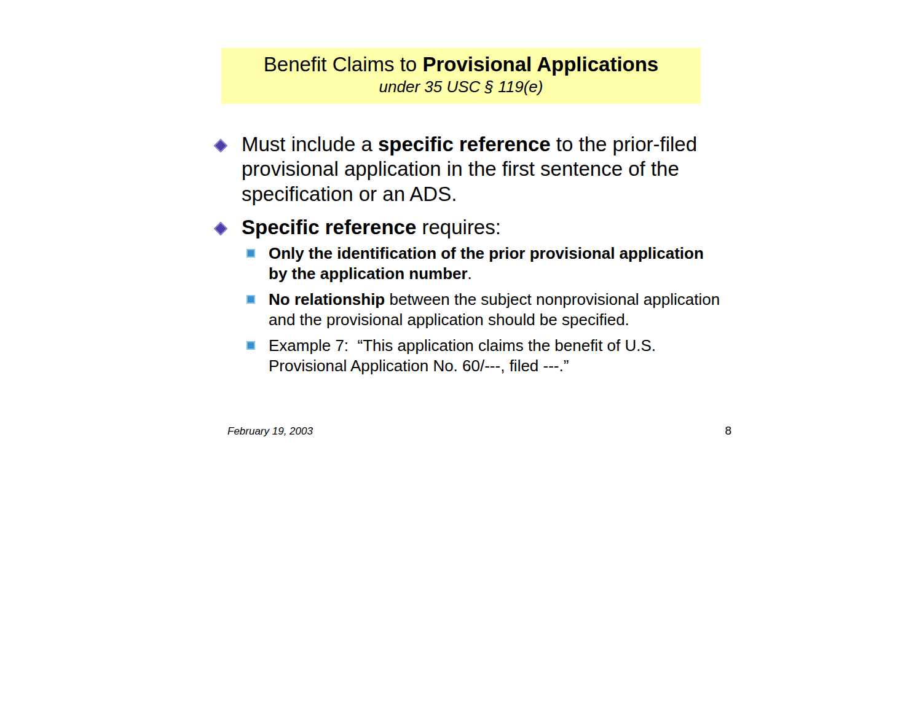Benefit Claims to Provisional Applications
under 35 USC § 119(e)
Must include a specific reference to the prior-filed provisional application in the first sentence of the specification or an ADS.
Specific reference requires:
Only the identification of the prior provisional application by the application number.
No relationship between the subject nonprovisional application and the provisional application should be specified.
Example 7: “This application claims the benefit of U.S. Provisional Application No. 60/---, filed ---.”
February 19, 2003
8